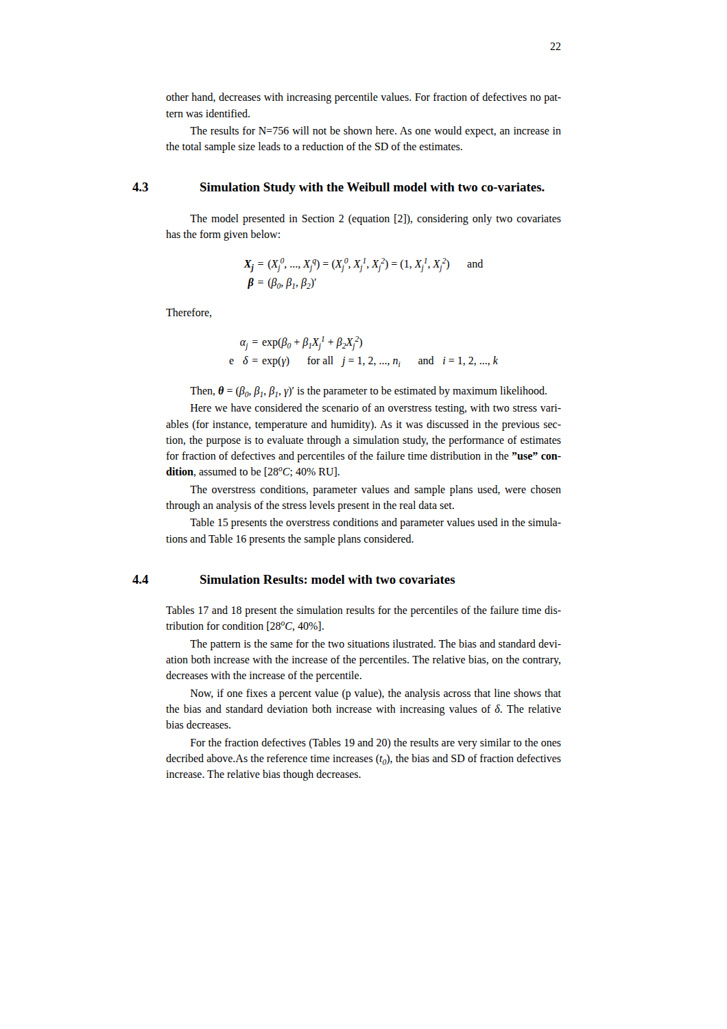22
other hand, decreases with increasing percentile values. For fraction of defectives no pattern was identified.
The results for N=756 will not be shown here. As one would expect, an increase in the total sample size leads to a reduction of the SD of the estimates.
4.3 Simulation Study with the Weibull model with two co‑variates.
The model presented in Section 2 (equation [2]), considering only two covariates has the form given below:
| X j | = | ( X j 0 , ..., X j q ) = ( X j 0 , X j 1 , X j 2 ) = (1, X j 1 , X j 2 ) and |
| β | = | ( β 0 , β 1 , β 2 )′ |
Therefore,
| α j | = | exp ( β 0 + β 1 X j 1 + β 2 X j 2 ) |
| e δ | = | exp ( γ ) for all j = 1, 2, ..., n i and i = 1, 2, ..., k |
Then, θ = (β0, β1, β1, γ)′ is the parameter to be estimated by maximum likelihood.
Here we have considered the scenario of an overstress testing, with two stress variables (for instance, temperature and humidity). As it was discussed in the previous section, the purpose is to evaluate through a simulation study, the performance of estimates for fraction of defectives and percentiles of the failure time distribution in the ”use” condition, assumed to be [28oC; 40% RU].
The overstress conditions, parameter values and sample plans used, were chosen through an analysis of the stress levels present in the real data set.
Table 15 presents the overstress conditions and parameter values used in the simulations and Table 16 presents the sample plans considered.
4.4 Simulation Results: model with two covariates
Tables 17 and 18 present the simulation results for the percentiles of the failure time distribution for condition [28oC, 40%].
The pattern is the same for the two situations ilustrated. The bias and standard deviation both increase with the increase of the percentiles. The relative bias, on the contrary, decreases with the increase of the percentile.
Now, if one fixes a percent value (p value), the analysis across that line shows that the bias and standard deviation both increase with increasing values of δ. The relative bias decreases.
For the fraction defectives (Tables 19 and 20) the results are very similar to the ones decribed above.As the reference time increases (t0), the bias and SD of fraction defectives increase. The relative bias though decreases.